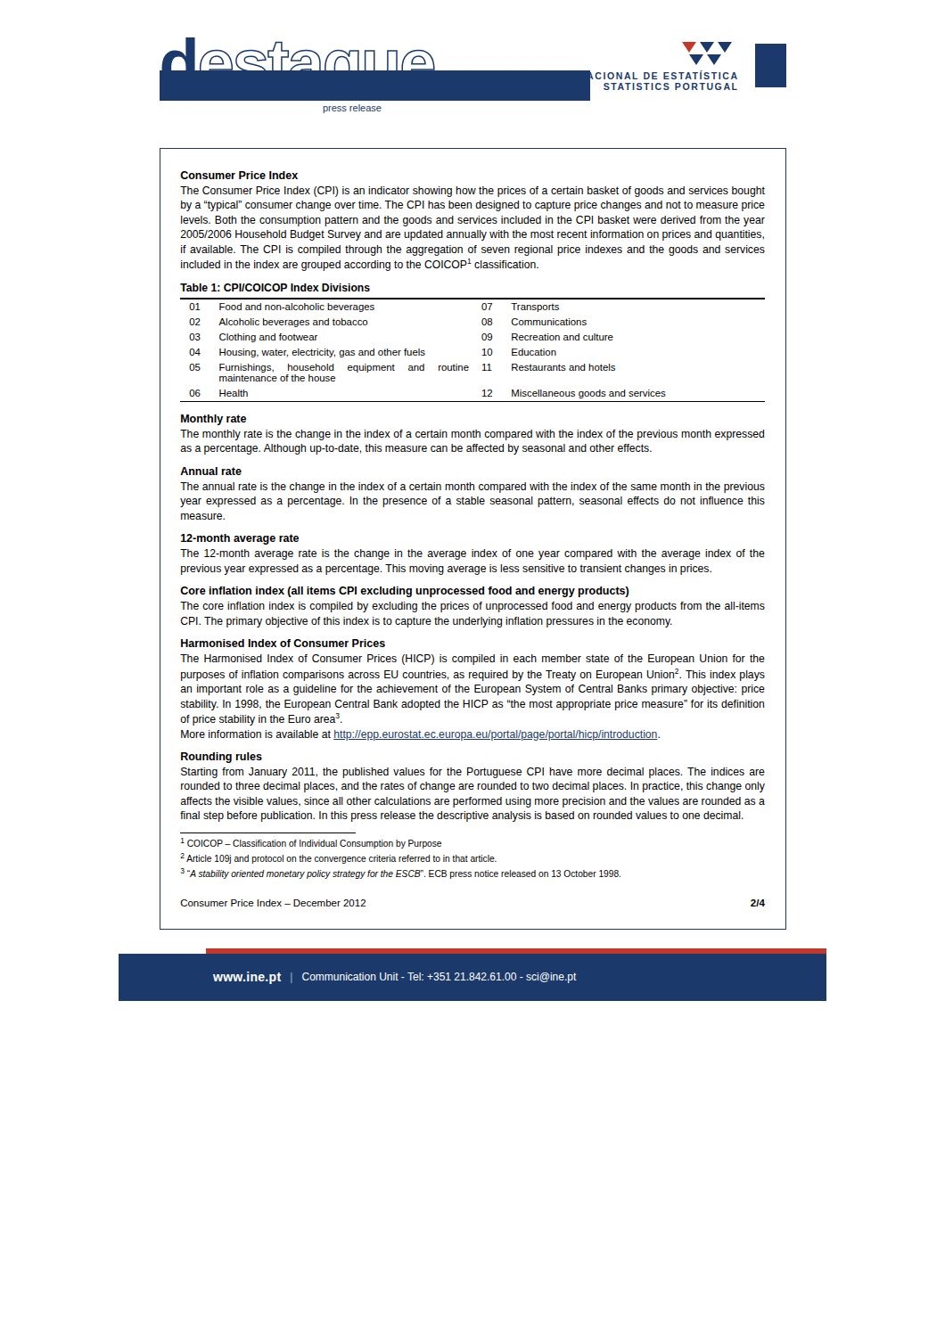destaque
press release
INSTITUTO NACIONAL DE ESTATÍSTICA
STATISTICS PORTUGAL
Consumer Price Index
The Consumer Price Index (CPI) is an indicator showing how the prices of a certain basket of goods and services bought by a “typical” consumer change over time. The CPI has been designed to capture price changes and not to measure price levels. Both the consumption pattern and the goods and services included in the CPI basket were derived from the year 2005/2006 Household Budget Survey and are updated annually with the most recent information on prices and quantities, if available. The CPI is compiled through the aggregation of seven regional price indexes and the goods and services included in the index are grouped according to the COICOP1 classification.
Table 1: CPI/COICOP Index Divisions
| 01 | Food and non-alcoholic beverages | 07 | Transports |
| 02 | Alcoholic beverages and tobacco | 08 | Communications |
| 03 | Clothing and footwear | 09 | Recreation and culture |
| 04 | Housing, water, electricity, gas and other fuels | 10 | Education |
| 05 | Furnishings, household equipment and routine maintenance of the house | 11 | Restaurants and hotels |
| 06 | Health | 12 | Miscellaneous goods and services |
Monthly rate
The monthly rate is the change in the index of a certain month compared with the index of the previous month expressed as a percentage. Although up-to-date, this measure can be affected by seasonal and other effects.
Annual rate
The annual rate is the change in the index of a certain month compared with the index of the same month in the previous year expressed as a percentage. In the presence of a stable seasonal pattern, seasonal effects do not influence this measure.
12-month average rate
The 12-month average rate is the change in the average index of one year compared with the average index of the previous year expressed as a percentage. This moving average is less sensitive to transient changes in prices.
Core inflation index (all items CPI excluding unprocessed food and energy products)
The core inflation index is compiled by excluding the prices of unprocessed food and energy products from the all-items CPI. The primary objective of this index is to capture the underlying inflation pressures in the economy.
Harmonised Index of Consumer Prices
The Harmonised Index of Consumer Prices (HICP) is compiled in each member state of the European Union for the purposes of inflation comparisons across EU countries, as required by the Treaty on European Union2. This index plays an important role as a guideline for the achievement of the European System of Central Banks primary objective: price stability. In 1998, the European Central Bank adopted the HICP as “the most appropriate price measure” for its definition of price stability in the Euro area3.
More information is available at http://epp.eurostat.ec.europa.eu/portal/page/portal/hicp/introduction.
Rounding rules
Starting from January 2011, the published values for the Portuguese CPI have more decimal places. The indices are rounded to three decimal places, and the rates of change are rounded to two decimal places. In practice, this change only affects the visible values, since all other calculations are performed using more precision and the values are rounded as a final step before publication. In this press release the descriptive analysis is based on rounded values to one decimal.
1 COICOP – Classification of Individual Consumption by Purpose
2 Article 109j and protocol on the convergence criteria referred to in that article.
3 “A stability oriented monetary policy strategy for the ESCB”. ECB press notice released on 13 October 1998.
Consumer Price Index – December 2012 2/4
www.ine.pt | Communication Unit - Tel: +351 21.842.61.00 - sci@ine.pt